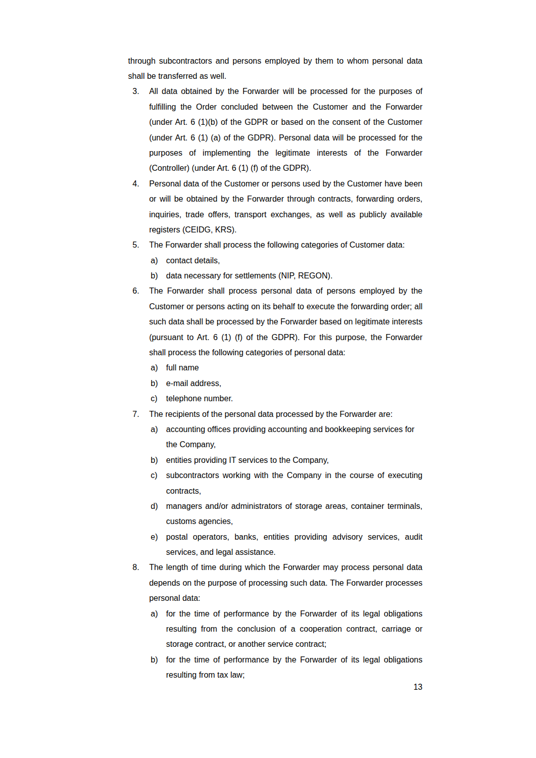through subcontractors and persons employed by them to whom personal data shall be transferred as well.
3. All data obtained by the Forwarder will be processed for the purposes of fulfilling the Order concluded between the Customer and the Forwarder (under Art. 6 (1)(b) of the GDPR or based on the consent of the Customer (under Art. 6 (1) (a) of the GDPR). Personal data will be processed for the purposes of implementing the legitimate interests of the Forwarder (Controller) (under Art. 6 (1) (f) of the GDPR).
4. Personal data of the Customer or persons used by the Customer have been or will be obtained by the Forwarder through contracts, forwarding orders, inquiries, trade offers, transport exchanges, as well as publicly available registers (CEIDG, KRS).
5. The Forwarder shall process the following categories of Customer data:
a) contact details,
b) data necessary for settlements (NIP, REGON).
6. The Forwarder shall process personal data of persons employed by the Customer or persons acting on its behalf to execute the forwarding order; all such data shall be processed by the Forwarder based on legitimate interests (pursuant to Art. 6 (1) (f) of the GDPR). For this purpose, the Forwarder shall process the following categories of personal data:
a) full name
b) e-mail address,
c) telephone number.
7. The recipients of the personal data processed by the Forwarder are:
a) accounting offices providing accounting and bookkeeping services for
the Company,
b) entities providing IT services to the Company,
c) subcontractors working with the Company in the course of executing contracts,
d) managers and/or administrators of storage areas, container terminals, customs agencies,
e) postal operators, banks, entities providing advisory services, audit services, and legal assistance.
8. The length of time during which the Forwarder may process personal data depends on the purpose of processing such data. The Forwarder processes personal data:
a) for the time of performance by the Forwarder of its legal obligations resulting from the conclusion of a cooperation contract, carriage or storage contract, or another service contract;
b) for the time of performance by the Forwarder of its legal obligations resulting from tax law;
13